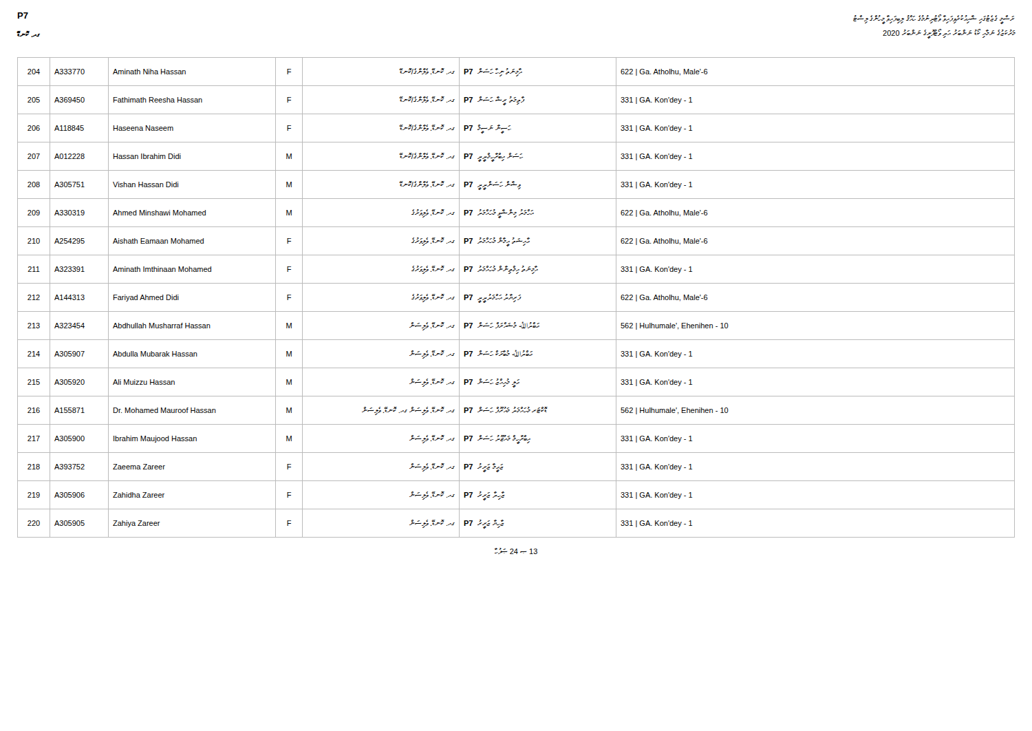P7
ގއ. ކޮނޑޭ
ރަސްމީ ގެޒެޓުގައި ޝާއިޢުކުރެވިފައިވާ ވޯޓުދިނުމުގެ ޙައްޤު ލިބިފައިވާ މީހުންގެ ލިސްޓު
މަރުކަޒުގެ ނަމާއި ކޯޑު ނަންބަރު އަދި ވޯޓުފޮށީގެ ނަންބަރު 2020
| 204 | A333770 | Aminath Niha Hassan | F | ގއ. ކޮނޑޭ، ވެލާނާގެ/ކޮނޑޭ | P7 އާމިނަތު ނިހާ ޙަސަން | 622 / Ga. Atholhu, Male'-6 |
| 205 | A369450 | Fathimath Reesha Hassan | F | ގއ. ކޮނޑޭ، ވެލާނާގެ/ކޮނޑޭ | P7 ފާތިމަތު ރީޝާ ޙަސަން | 331 / GA. Kon'dey - 1 |
| 206 | A118845 | Haseena Naseem | F | ގއ. ކޮނޑޭ، ވެލާނާގެ/ކޮނޑޭ | P7 ހަސީނާ ނަސީމް | 331 / GA. Kon'dey - 1 |
| 207 | A012228 | Hassan Ibrahim Didi | M | ގއ. ކޮނޑޭ، ވެލާނާގެ/ކޮނޑޭ | P7 ޙަސަން އިބްރާހީމްދީދީ | 331 / GA. Kon'dey - 1 |
| 208 | A305751 | Vishan Hassan Didi | M | ގއ. ކޮނޑޭ، ވެލާނާގެ/ކޮނޑޭ | P7 ވިޝާން ޙަސަންދީދީ | 331 / GA. Kon'dey - 1 |
| 209 | A330319 | Ahmed Minshawi Mohamed | M | ގއ. ކޮނޑޭ، ވެލިވަރުގެ | P7 އަޙްމަދު މިންޝާވީ މުޙައްމަދު | 622 / Ga. Atholhu, Male'-6 |
| 210 | A254295 | Aishath Eamaan Mohamed | F | ގއ. ކޮނޑޭ، ވެލިވަރުގެ | P7 ޢާއިޝަތު އީމާން މުޙައްމަދު | 622 / Ga. Atholhu, Male'-6 |
| 211 | A323391 | Aminath Imthinaan Mohamed | F | ގއ. ކޮނޑޭ، ވެލިވަރުގެ | P7 އާމިނަތު އިމްތިނާން މުޙައްމަދު | 331 / GA. Kon'dey - 1 |
| 212 | A144313 | Fariyad Ahmed Didi | F | ގއ. ކޮނޑޭ، ވެލިވަރުގެ | P7 ފަރިޔާދު އަޙްމަދުދީދީ | 622 / Ga. Atholhu, Male'-6 |
| 213 | A323454 | Abdhullah Musharraf Hassan | M | ގއ. ކޮނޑޭ، ވެލިސަން | P7 ޢަބްދުﷲ މުޝައްރަފް ޙަސަން | 562 / Hulhumale', Ehenihen - 10 |
| 214 | A305907 | Abdulla Mubarak Hassan | M | ގއ. ކޮނޑޭ، ވެލިސަން | P7 ޢަބްދުﷲ މުބާރަކް ޙަސަން | 331 / GA. Kon'dey - 1 |
| 215 | A305920 | Ali Muizzu Hassan | M | ގއ. ކޮނޑޭ، ވެލިސަން | P7 ޢަލީ މުއިއްޒު ޙަސަން | 331 / GA. Kon'dey - 1 |
| 216 | A155871 | Dr. Mohamed Mauroof Hassan | M | ގއ. ކޮނޑޭ، ވެލިސަން ގއ. ކޮނޑޭ، ވެލިސަން | P7 ޑޮކްޓަރ މުޙައްމަދު މައުރޫފް ޙަސަން | 562 / Hulhumale', Ehenihen - 10 |
| 217 | A305900 | Ibrahim Maujood Hassan | M | ގއ. ކޮނޑޭ، ވެލިސަން | P7 އިބްރާހީމް މައުޖޫދު ޙަސަން | 331 / GA. Kon'dey - 1 |
| 218 | A393752 | Zaeema Zareer | F | ގއ. ކޮނޑޭ، ވެލިސަން | P7 ޒަޢީމާ ޒަރީރު | 331 / GA. Kon'dey - 1 |
| 219 | A305906 | Zahidha Zareer | F | ގއ. ކޮނޑޭ، ވެލިސަން | P7 ޒާހިދާ ޒަރީރު | 331 / GA. Kon'dey - 1 |
| 220 | A305905 | Zahiya Zareer | F | ގއ. ކޮނޑޭ، ވެލިސަން | P7 ޒާހިޔާ ޒަރީރު | 331 / GA. Kon'dey - 1 |
13 ޞ 24 ޞަފުހާ